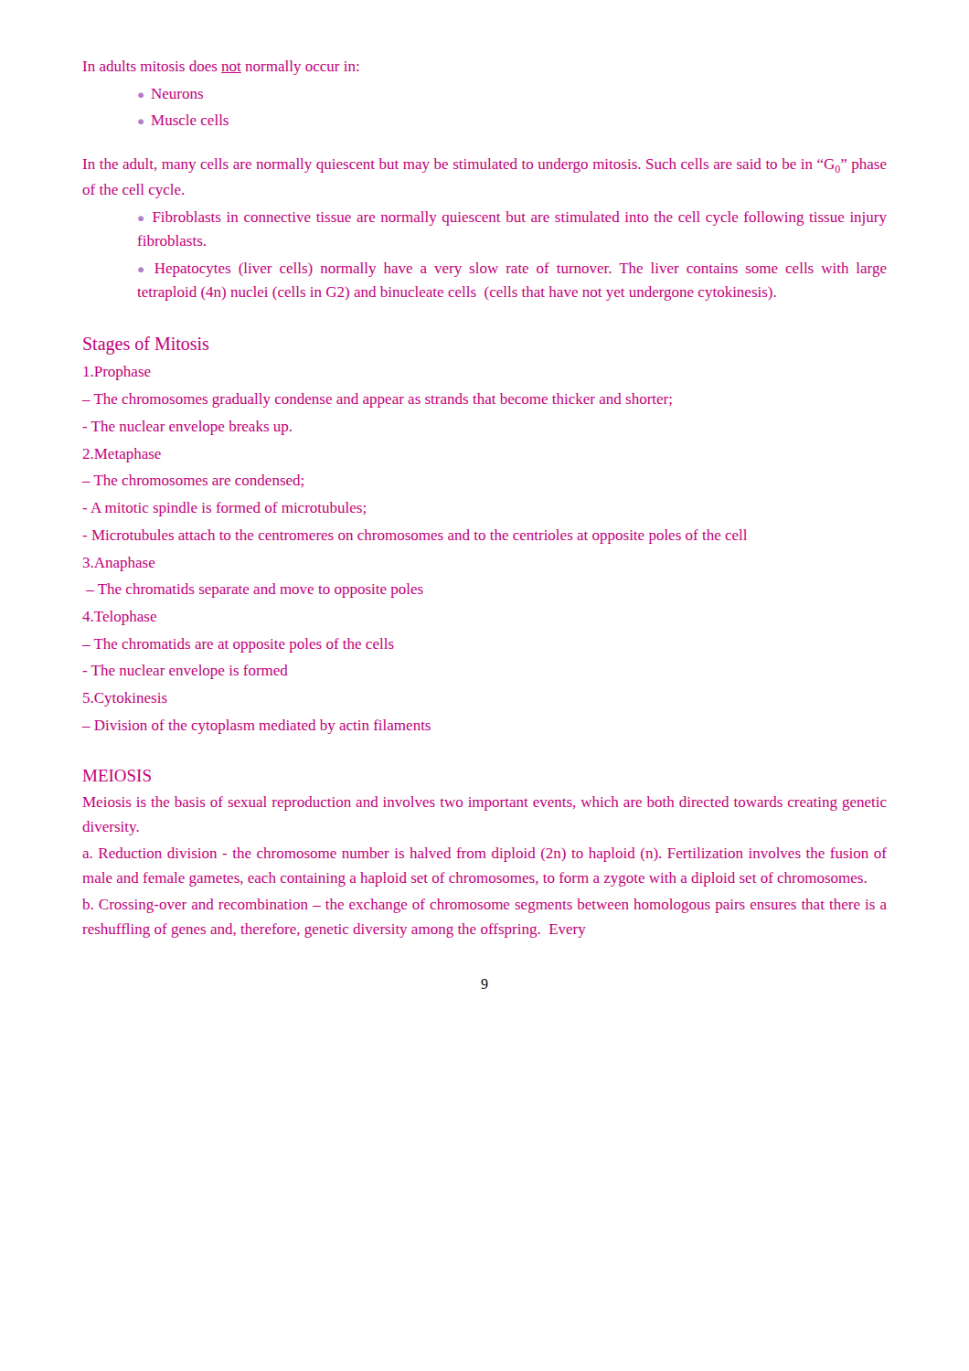In adults mitosis does not normally occur in:
Neurons
Muscle cells
In the adult, many cells are normally quiescent but may be stimulated to undergo mitosis. Such cells are said to be in “G0” phase of the cell cycle.
Fibroblasts in connective tissue are normally quiescent but are stimulated into the cell cycle following tissue injury fibroblasts.
Hepatocytes (liver cells) normally have a very slow rate of turnover. The liver contains some cells with large tetraploid (4n) nuclei (cells in G2) and binucleate cells (cells that have not yet undergone cytokinesis).
Stages of Mitosis
1.Prophase
– The chromosomes gradually condense and appear as strands that become thicker and shorter;
- The nuclear envelope breaks up.
2.Metaphase
– The chromosomes are condensed;
- A mitotic spindle is formed of microtubules;
- Microtubules attach to the centromeres on chromosomes and to the centrioles at opposite poles of the cell
3.Anaphase
– The chromatids separate and move to opposite poles
4.Telophase
– The chromatids are at opposite poles of the cells
- The nuclear envelope is formed
5.Cytokinesis
– Division of the cytoplasm mediated by actin filaments
MEIOSIS
Meiosis is the basis of sexual reproduction and involves two important events, which are both directed towards creating genetic diversity.
a. Reduction division - the chromosome number is halved from diploid (2n) to haploid (n). Fertilization involves the fusion of male and female gametes, each containing a haploid set of chromosomes, to form a zygote with a diploid set of chromosomes.
b. Crossing-over and recombination – the exchange of chromosome segments between homologous pairs ensures that there is a reshuffling of genes and, therefore, genetic diversity among the offspring. Every
9